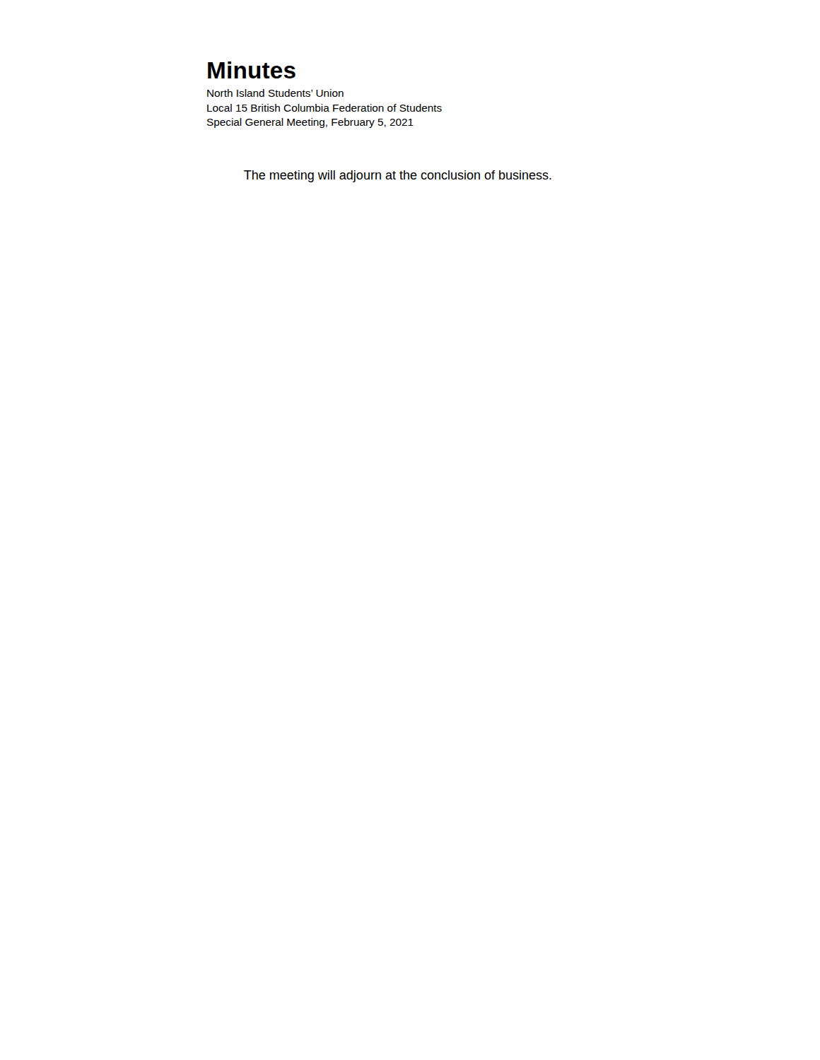Minutes
North Island Students’ Union Local 15 British Columbia Federation of Students Special General Meeting, February 5, 2021
The meeting will adjourn at the conclusion of business.